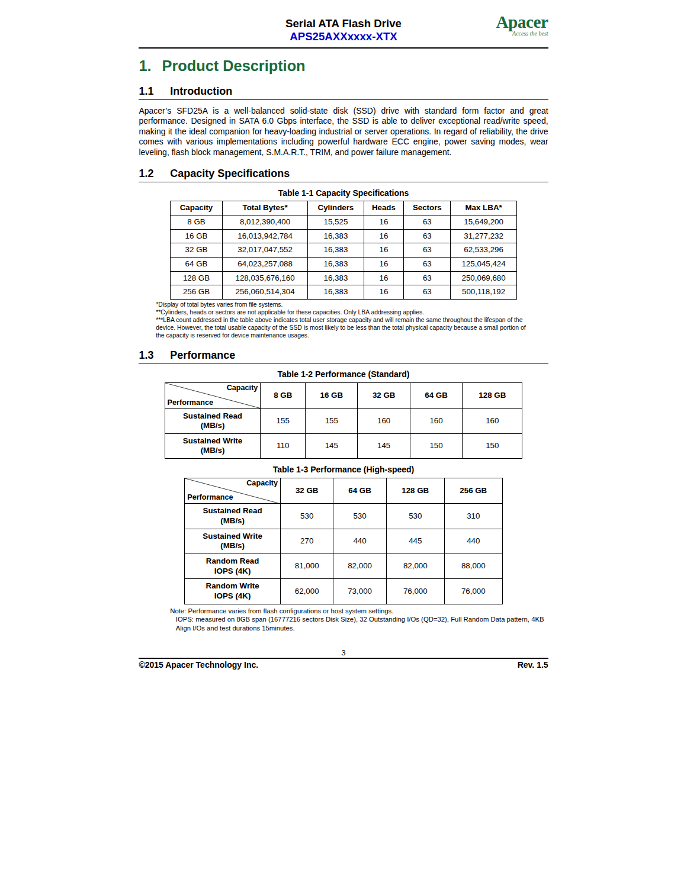Apacer
Access the best
Serial ATA Flash Drive
APS25AXXxxxx-XTX
1. Product Description
1.1 Introduction
Apacer’s SFD25A is a well-balanced solid-state disk (SSD) drive with standard form factor and great performance. Designed in SATA 6.0 Gbps interface, the SSD is able to deliver exceptional read/write speed, making it the ideal companion for heavy-loading industrial or server operations. In regard of reliability, the drive comes with various implementations including powerful hardware ECC engine, power saving modes, wear leveling, flash block management, S.M.A.R.T., TRIM, and power failure management.
1.2 Capacity Specifications
Table 1-1 Capacity Specifications
| Capacity | Total Bytes* | Cylinders | Heads | Sectors | Max LBA* |
| --- | --- | --- | --- | --- | --- |
| 8 GB | 8,012,390,400 | 15,525 | 16 | 63 | 15,649,200 |
| 16 GB | 16,013,942,784 | 16,383 | 16 | 63 | 31,277,232 |
| 32 GB | 32,017,047,552 | 16,383 | 16 | 63 | 62,533,296 |
| 64 GB | 64,023,257,088 | 16,383 | 16 | 63 | 125,045,424 |
| 128 GB | 128,035,676,160 | 16,383 | 16 | 63 | 250,069,680 |
| 256 GB | 256,060,514,304 | 16,383 | 16 | 63 | 500,118,192 |
*Display of total bytes varies from file systems.
**Cylinders, heads or sectors are not applicable for these capacities. Only LBA addressing applies.
***LBA count addressed in the table above indicates total user storage capacity and will remain the same throughout the lifespan of the device. However, the total usable capacity of the SSD is most likely to be less than the total physical capacity because a small portion of the capacity is reserved for device maintenance usages.
1.3 Performance
Table 1-2 Performance (Standard)
| Capacity Performance | 8 GB | 16 GB | 32 GB | 64 GB | 128 GB |
| --- | --- | --- | --- | --- | --- |
| Sustained Read (MB/s) | 155 | 155 | 160 | 160 | 160 |
| Sustained Write (MB/s) | 110 | 145 | 145 | 150 | 150 |
Table 1-3 Performance (High-speed)
| Capacity Performance | 32 GB | 64 GB | 128 GB | 256 GB |
| --- | --- | --- | --- | --- |
| Sustained Read (MB/s) | 530 | 530 | 530 | 310 |
| Sustained Write (MB/s) | 270 | 440 | 445 | 440 |
| Random Read IOPS (4K) | 81,000 | 82,000 | 82,000 | 88,000 |
| Random Write IOPS (4K) | 62,000 | 73,000 | 76,000 | 76,000 |
Note: Performance varies from flash configurations or host system settings.
IOPS: measured on 8GB span (16777216 sectors Disk Size), 32 Outstanding I/Os (QD=32), Full Random Data pattern, 4KB Align I/Os and test durations 15minutes.
3
©2015 Apacer Technology Inc.
Rev. 1.5